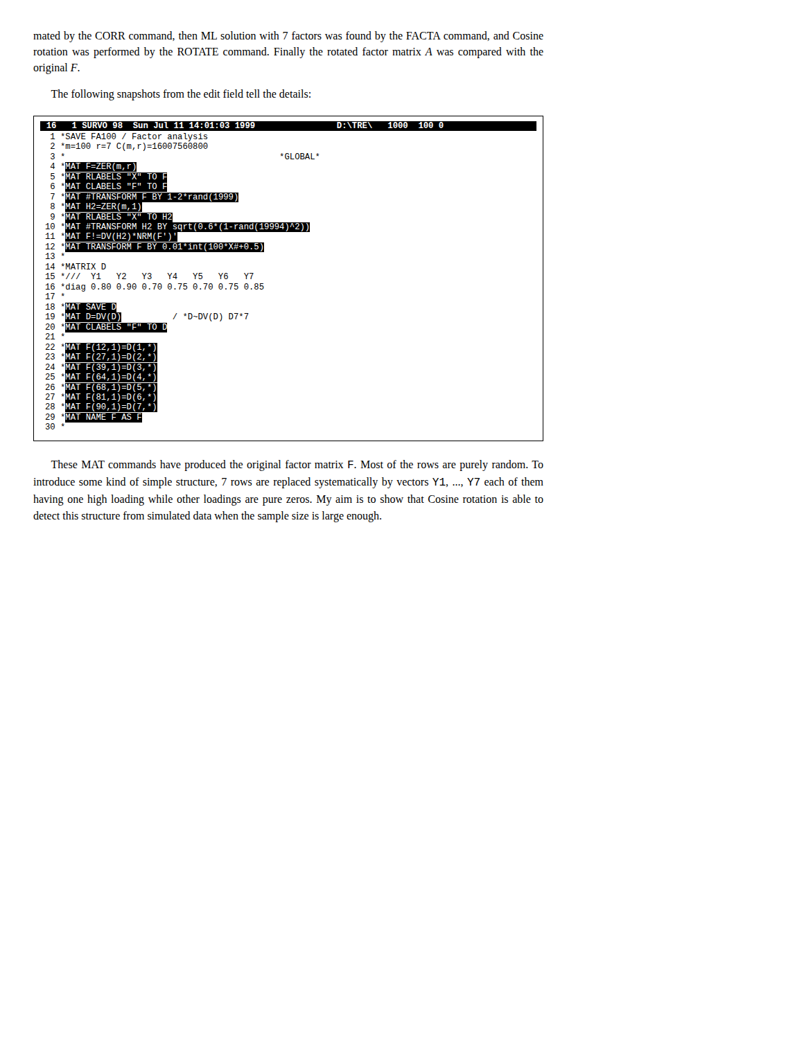mated by the CORR command, then ML solution with 7 factors was found by the FACTA command, and Cosine rotation was performed by the ROTATE command. Finally the rotated factor matrix A was compared with the original F.
The following snapshots from the edit field tell the details:
16 1 SURVO 98 Sun Jul 11 14:01:03 1999 D:\TRE\ 1000 100 0 1 *SAVE FA100 / Factor analysis 2 *m=100 r=7 C(m,r)=16007560800 3 * *GLOBAL* 4 *MAT F=ZER(m,r) 5 *MAT RLABELS "X" TO F 6 *MAT CLABELS "F" TO F 7 *MAT #TRANSFORM F BY 1-2*rand(1999) 8 *MAT H2=ZER(m,1) 9 *MAT RLABELS "X" TO H2 10 *MAT #TRANSFORM H2 BY sqrt(0.6*(1-rand(19994)^2)) 11 *MAT F!=DV(H2)*NRM(F')' 12 *MAT TRANSFORM F BY 0.01*int(100*X#+0.5) 13 * 14 *MATRIX D 15 */// Y1 Y2 Y3 Y4 Y5 Y6 Y7 16 *diag 0.80 0.90 0.70 0.75 0.70 0.75 0.85 17 * 18 *MAT SAVE D 19 *MAT D=DV(D) / *D~DV(D) D7*7 20 *MAT CLABELS "F" TO D 21 * 22 *MAT F(12,1)=D(1,*) 23 *MAT F(27,1)=D(2,*) 24 *MAT F(39,1)=D(3,*) 25 *MAT F(64,1)=D(4,*) 26 *MAT F(68,1)=D(5,*) 27 *MAT F(81,1)=D(6,*) 28 *MAT F(90,1)=D(7,*) 29 *MAT NAME F AS F 30 *
These MAT commands have produced the original factor matrix F. Most of the rows are purely random. To introduce some kind of simple structure, 7 rows are replaced systematically by vectors Y1, ..., Y7 each of them having one high loading while other loadings are pure zeros. My aim is to show that Cosine rotation is able to detect this structure from simulated data when the sample size is large enough.